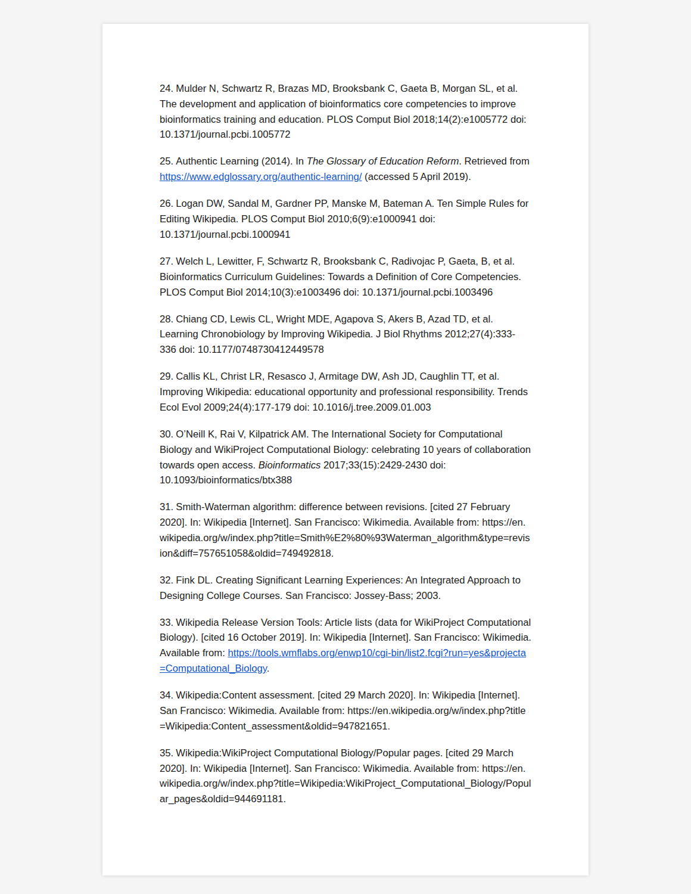24. Mulder N, Schwartz R, Brazas MD, Brooksbank C, Gaeta B, Morgan SL, et al. The development and application of bioinformatics core competencies to improve bioinformatics training and education. PLOS Comput Biol 2018;14(2):e1005772 doi: 10.1371/journal.pcbi.1005772
25. Authentic Learning (2014). In The Glossary of Education Reform. Retrieved from https://www.edglossary.org/authentic-learning/ (accessed 5 April 2019).
26. Logan DW, Sandal M, Gardner PP, Manske M, Bateman A. Ten Simple Rules for Editing Wikipedia. PLOS Comput Biol 2010;6(9):e1000941 doi: 10.1371/journal.pcbi.1000941
27. Welch L, Lewitter, F, Schwartz R, Brooksbank C, Radivojac P, Gaeta, B, et al. Bioinformatics Curriculum Guidelines: Towards a Definition of Core Competencies. PLOS Comput Biol 2014;10(3):e1003496 doi: 10.1371/journal.pcbi.1003496
28. Chiang CD, Lewis CL, Wright MDE, Agapova S, Akers B, Azad TD, et al. Learning Chronobiology by Improving Wikipedia. J Biol Rhythms 2012;27(4):333-336 doi: 10.1177/0748730412449578
29. Callis KL, Christ LR, Resasco J, Armitage DW, Ash JD, Caughlin TT, et al. Improving Wikipedia: educational opportunity and professional responsibility. Trends Ecol Evol 2009;24(4):177-179 doi: 10.1016/j.tree.2009.01.003
30. O’Neill K, Rai V, Kilpatrick AM. The International Society for Computational Biology and WikiProject Computational Biology: celebrating 10 years of collaboration towards open access. Bioinformatics 2017;33(15):2429-2430 doi: 10.1093/bioinformatics/btx388
31. Smith-Waterman algorithm: difference between revisions. [cited 27 February 2020]. In: Wikipedia [Internet]. San Francisco: Wikimedia. Available from: https://en.wikipedia.org/w/index.php?title=Smith%E2%80%93Waterman_algorithm&type=revision&diff=757651058&oldid=749492818.
32. Fink DL. Creating Significant Learning Experiences: An Integrated Approach to Designing College Courses. San Francisco: Jossey-Bass; 2003.
33. Wikipedia Release Version Tools: Article lists (data for WikiProject Computational Biology). [cited 16 October 2019]. In: Wikipedia [Internet]. San Francisco: Wikimedia. Available from: https://tools.wmflabs.org/enwp10/cgi-bin/list2.fcgi?run=yes&projecta=Computational_Biology.
34. Wikipedia:Content assessment. [cited 29 March 2020]. In: Wikipedia [Internet]. San Francisco: Wikimedia. Available from: https://en.wikipedia.org/w/index.php?title=Wikipedia:Content_assessment&oldid=947821651.
35. Wikipedia:WikiProject Computational Biology/Popular pages. [cited 29 March 2020]. In: Wikipedia [Internet]. San Francisco: Wikimedia. Available from: https://en.wikipedia.org/w/index.php?title=Wikipedia:WikiProject_Computational_Biology/Popular_pages&oldid=944691181.